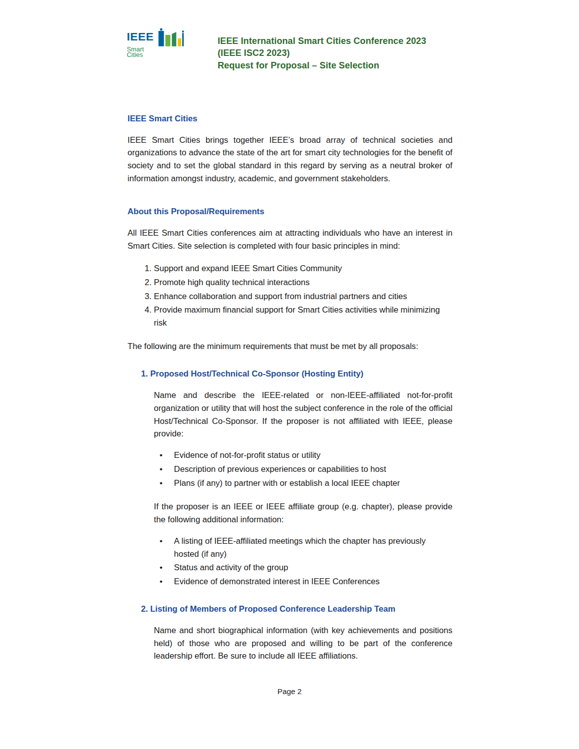IEEE Smart Cities
IEEE International Smart Cities Conference 2023 (IEEE ISC2 2023) Request for Proposal – Site Selection
IEEE Smart Cities
IEEE Smart Cities brings together IEEE’s broad array of technical societies and organizations to advance the state of the art for smart city technologies for the benefit of society and to set the global standard in this regard by serving as a neutral broker of information amongst industry, academic, and government stakeholders.
About this Proposal/Requirements
All IEEE Smart Cities conferences aim at attracting individuals who have an interest in Smart Cities. Site selection is completed with four basic principles in mind:
Support and expand IEEE Smart Cities Community
Promote high quality technical interactions
Enhance collaboration and support from industrial partners and cities
Provide maximum financial support for Smart Cities activities while minimizing risk
The following are the minimum requirements that must be met by all proposals:
1. Proposed Host/Technical Co-Sponsor (Hosting Entity)
Name and describe the IEEE-related or non-IEEE-affiliated not-for-profit organization or utility that will host the subject conference in the role of the official Host/Technical Co-Sponsor. If the proposer is not affiliated with IEEE, please provide:
Evidence of not-for-profit status or utility
Description of previous experiences or capabilities to host
Plans (if any) to partner with or establish a local IEEE chapter
If the proposer is an IEEE or IEEE affiliate group (e.g. chapter), please provide the following additional information:
A listing of IEEE-affiliated meetings which the chapter has previously hosted (if any)
Status and activity of the group
Evidence of demonstrated interest in IEEE Conferences
2. Listing of Members of Proposed Conference Leadership Team
Name and short biographical information (with key achievements and positions held) of those who are proposed and willing to be part of the conference leadership effort. Be sure to include all IEEE affiliations.
Page 2